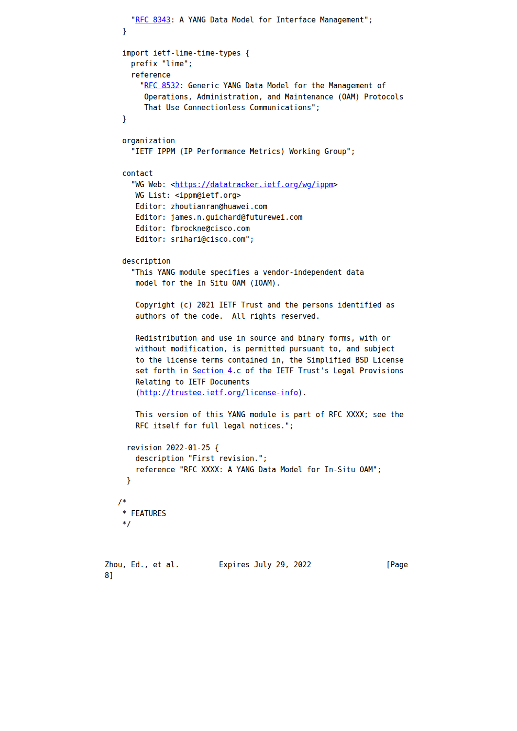"RFC 8343: A YANG Data Model for Interface Management";
    }

    import ietf-lime-time-types {
      prefix "lime";
      reference
        "RFC 8532: Generic YANG Data Model for the Management of
         Operations, Administration, and Maintenance (OAM) Protocols
         That Use Connectionless Communications";
    }

    organization
      "IETF IPPM (IP Performance Metrics) Working Group";

    contact
      "WG Web: <https://datatracker.ietf.org/wg/ippm>
       WG List: <ippm@ietf.org>
       Editor: zhoutianran@huawei.com
       Editor: james.n.guichard@futurewei.com
       Editor: fbrockne@cisco.com
       Editor: srihari@cisco.com";

    description
      "This YANG module specifies a vendor-independent data
       model for the In Situ OAM (IOAM).

       Copyright (c) 2021 IETF Trust and the persons identified as
       authors of the code.  All rights reserved.

       Redistribution and use in source and binary forms, with or
       without modification, is permitted pursuant to, and subject
       to the license terms contained in, the Simplified BSD License
       set forth in Section 4.c of the IETF Trust's Legal Provisions
       Relating to IETF Documents
       (http://trustee.ietf.org/license-info).

       This version of this YANG module is part of RFC XXXX; see the
       RFC itself for full legal notices.";

     revision 2022-01-25 {
       description "First revision.";
       reference "RFC XXXX: A YANG Data Model for In-Situ OAM";
     }

   /*
    * FEATURES
    */
Zhou, Ed., et al.         Expires July 29, 2022                 [Page 8]